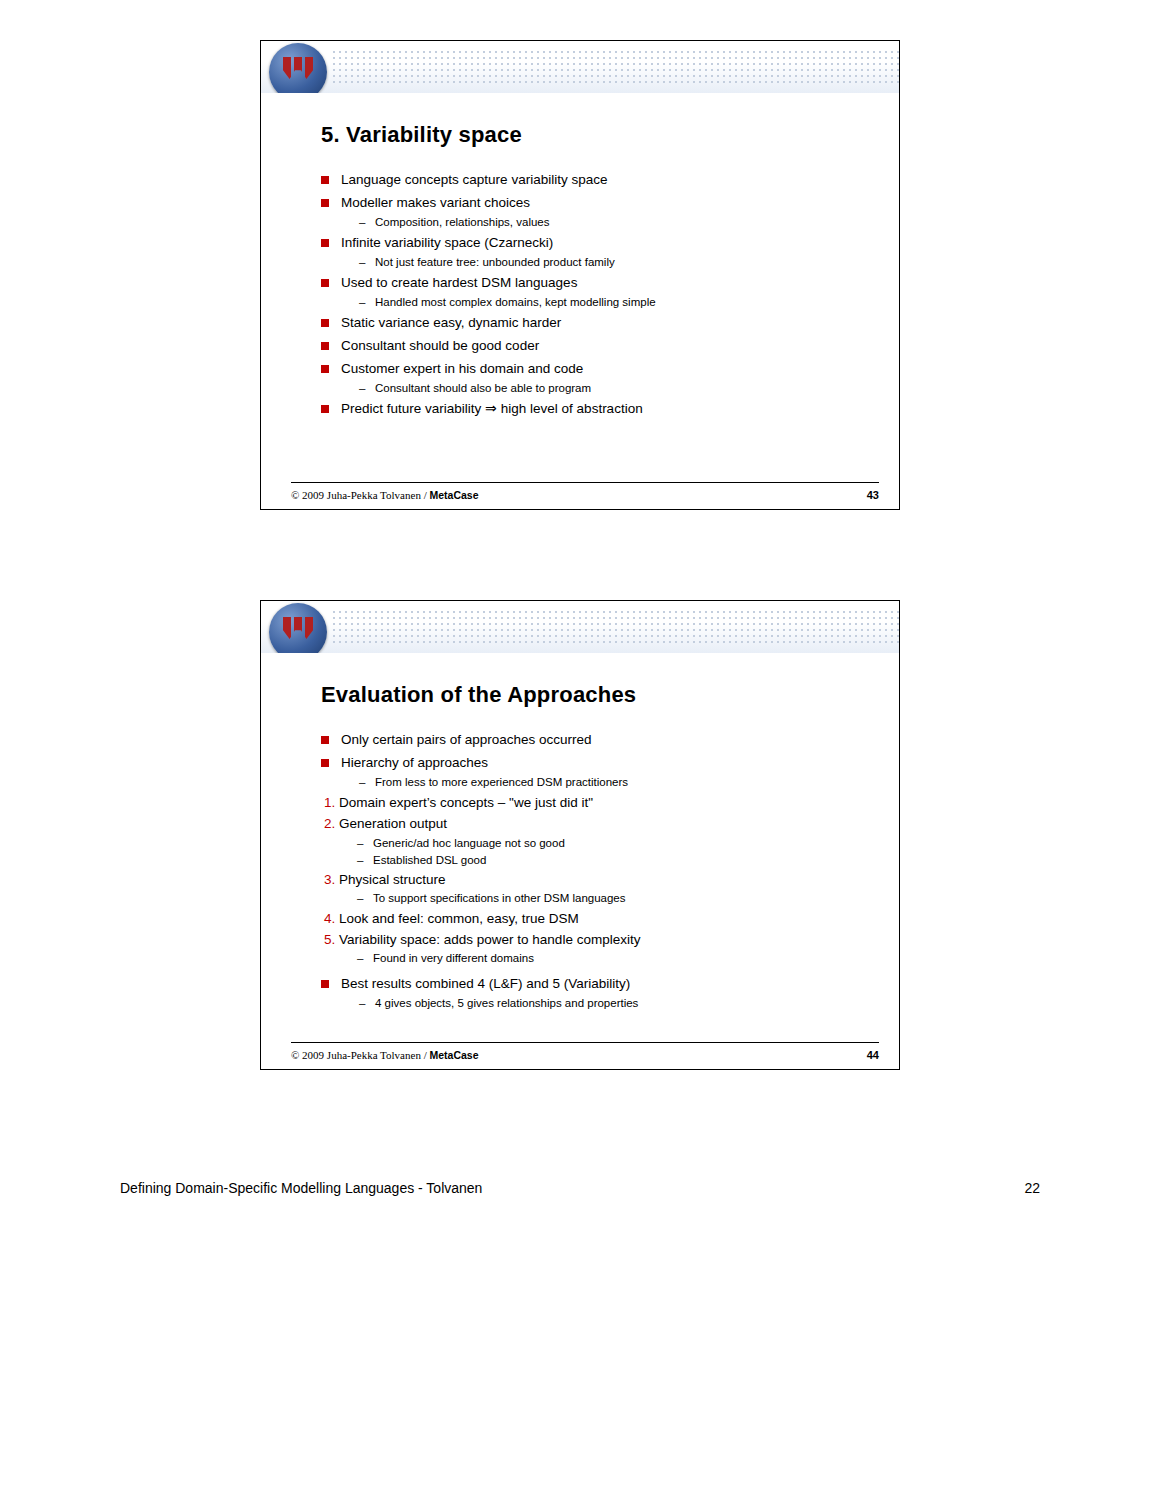5. Variability space
Language concepts capture variability space
Modeller makes variant choices
Composition, relationships, values
Infinite variability space (Czarnecki)
Not just feature tree: unbounded product family
Used to create hardest DSM languages
Handled most complex domains, kept modelling simple
Static variance easy, dynamic harder
Consultant should be good coder
Customer expert in his domain and code
Consultant should also be able to program
Predict future variability ⇒ high level of abstraction
© 2009 Juha-Pekka Tolvanen / MetaCase 43
Evaluation of the Approaches
Only certain pairs of approaches occurred
Hierarchy of approaches
From less to more experienced DSM practitioners
Domain expert’s concepts – "we just did it"
Generation output
Generic/ad hoc language not so good
Established DSL good
Physical structure
To support specifications in other DSM languages
Look and feel: common, easy, true DSM
Variability space: adds power to handle complexity
Found in very different domains
Best results combined 4 (L&F) and 5 (Variability)
4 gives objects, 5 gives relationships and properties
© 2009 Juha-Pekka Tolvanen / MetaCase 44
Defining Domain-Specific Modelling Languages - Tolvanen
22